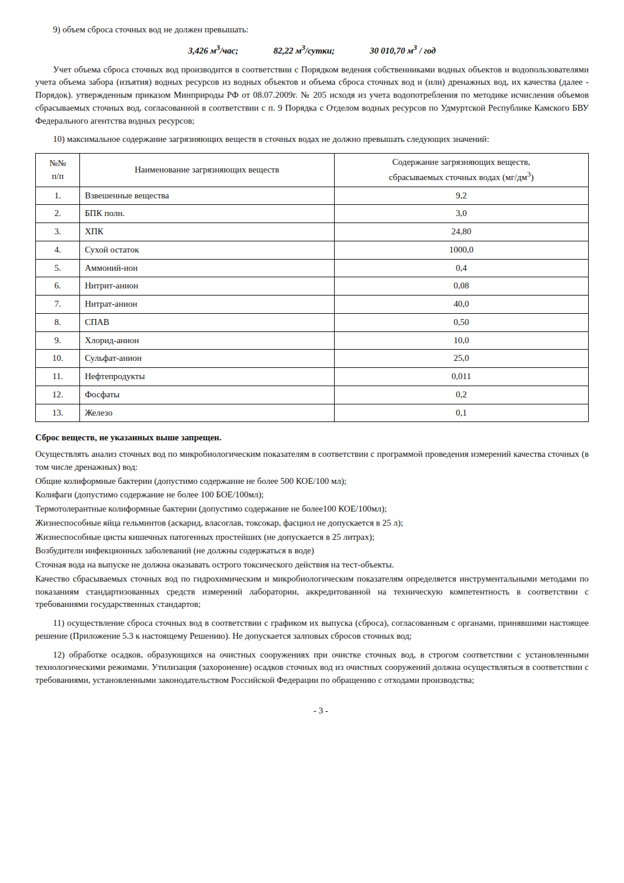9) объем сброса сточных вод не должен превышать:
3,426 м3/час; 82,22 м3/сутки; 30 010,70 м3 / год
Учет объема сброса сточных вод производится в соответствии с Порядком ведения собственниками водных объектов и водопользователями учета объема забора (изъятия) водных ресурсов из водных объектов и объема сброса сточных вод и (или) дренажных вод, их качества (далее - Порядок). утвержденным приказом Минприроды РФ от 08.07.2009г. № 205 исходя из учета водопотребления по методике исчисления объемов сбрасываемых сточных вод, согласованной в соответствии с п. 9 Порядка с Отделом водных ресурсов по Удмуртской Республике Камского БВУ Федерального агентства водных ресурсов;
10) максимальное содержание загрязняющих веществ в сточных водах не должно превышать следующих значений:
| №№ п/п | Наименование загрязняющих веществ | Содержание загрязняющих веществ, сбрасываемых сточных водах (мг/дм 3 ) |
| --- | --- | --- |
| 1. | Взвешенные вещества | 9,2 |
| 2. | БПК полн. | 3,0 |
| 3. | ХПК | 24,80 |
| 4. | Сухой остаток | 1000,0 |
| 5. | Аммоний-ион | 0,4 |
| 6. | Нитрит-анион | 0,08 |
| 7. | Нитрат-анион | 40,0 |
| 8. | СПАВ | 0,50 |
| 9. | Хлорид-анион | 10,0 |
| 10. | Сульфат-анион | 25,0 |
| 11. | Нефтепродукты | 0,011 |
| 12. | Фосфаты | 0,2 |
| 13. | Железо | 0,1 |
Сброс веществ, не указанных выше запрещен.
Осуществлять анализ сточных вод по микробиологическим показателям в соответствии с программой проведения измерений качества сточных (в том числе дренажных) вод:
Общие колиформные бактерии (допустимо содержание не более 500 КОЕ/100 мл);
Колифаги (допустимо содержание не более 100 БОЕ/100мл);
Термотолерантные колиформные бактерии (допустимо содержание не более100 КОЕ/100мл);
Жизнеспособные яйца гельминтов (аскарид, власоглав, токсокар, фасциол не допускается в 25 л);
Жизнеспособные цисты кишечных патогенных простейших (не допускается в 25 литрах);
Возбудители инфекционных заболеваний (не должны содержаться в воде)
Сточная вода на выпуске не должна оказывать острого токсического действия на тест-объекты.
Качество сбрасываемых сточных вод по гидрохимическим и микробиологическим показателям определяется инструментальными методами по показаниям стандартизованных средств измерений лаборатории, аккредитованной на техническую компетентность в соответствии с требованиями государственных стандартов;
11) осуществление сброса сточных вод в соответствии с графиком их выпуска (сброса), согласованным с органами, принявшими настоящее решение (Приложение 5.3 к настоящему Решению). Не допускается залповых сбросов сточных вод;
12) обработке осадков, образующихся на очистных сооружениях при очистке сточных вод, в строгом соответствии с установленными технологическими режимами. Утилизация (захоронение) осадков сточных вод из очистных сооружений должна осуществляться в соответствии с требованиями, установленными законодательством Российской Федерации по обращению с отходами производства;
- 3 -